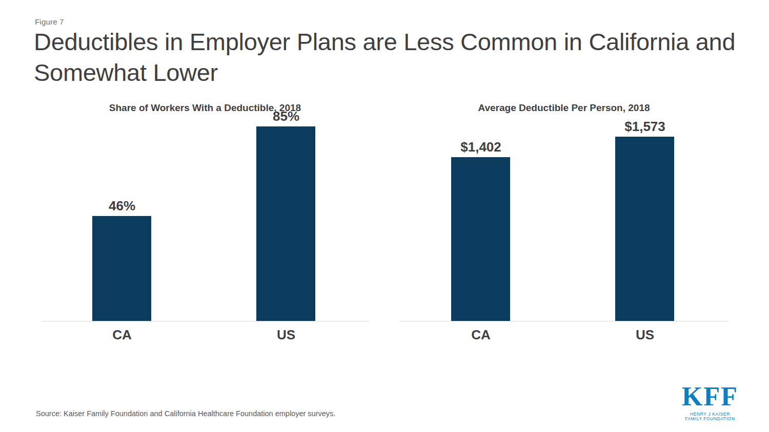Figure 7
Deductibles in Employer Plans are Less Common in California and Somewhat Lower
Share of Workers With a Deductible, 2018
46%
85%
CA
US
Average Deductible Per Person, 2018
$1,402
$1,573
CA
US
Source: Kaiser Family Foundation and California Healthcare Foundation employer surveys.
KFF
HENRY J KAISER
FAMILY FOUNDATION